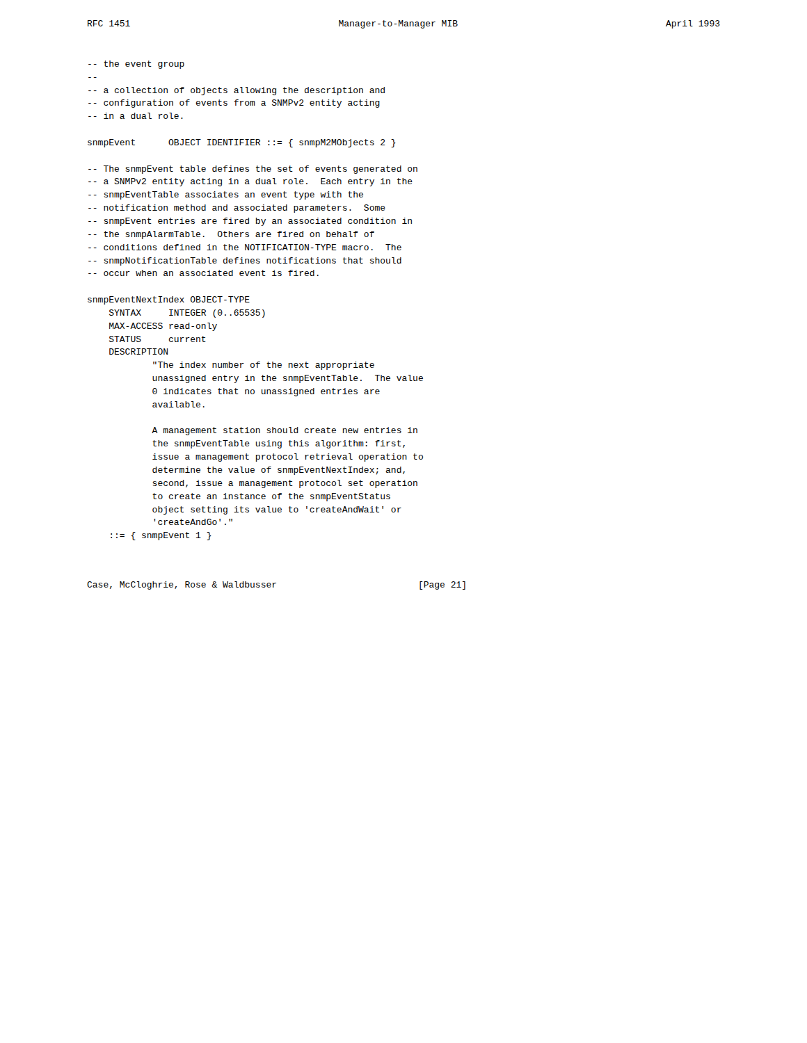RFC 1451 Manager-to-Manager MIB April 1993
-- the event group
--
-- a collection of objects allowing the description and
-- configuration of events from a SNMPv2 entity acting
-- in a dual role.

snmpEvent      OBJECT IDENTIFIER ::= { snmpM2MObjects 2 }

-- The snmpEvent table defines the set of events generated on
-- a SNMPv2 entity acting in a dual role.  Each entry in the
-- snmpEventTable associates an event type with the
-- notification method and associated parameters.  Some
-- snmpEvent entries are fired by an associated condition in
-- the snmpAlarmTable.  Others are fired on behalf of
-- conditions defined in the NOTIFICATION-TYPE macro.  The
-- snmpNotificationTable defines notifications that should
-- occur when an associated event is fired.

snmpEventNextIndex OBJECT-TYPE
    SYNTAX     INTEGER (0..65535)
    MAX-ACCESS read-only
    STATUS     current
    DESCRIPTION
            "The index number of the next appropriate
            unassigned entry in the snmpEventTable.  The value
            0 indicates that no unassigned entries are
            available.

            A management station should create new entries in
            the snmpEventTable using this algorithm: first,
            issue a management protocol retrieval operation to
            determine the value of snmpEventNextIndex; and,
            second, issue a management protocol set operation
            to create an instance of the snmpEventStatus
            object setting its value to 'createAndWait' or
            'createAndGo'."
    ::= { snmpEvent 1 }
Case, McCloghrie, Rose & Waldbusser                          [Page 21]